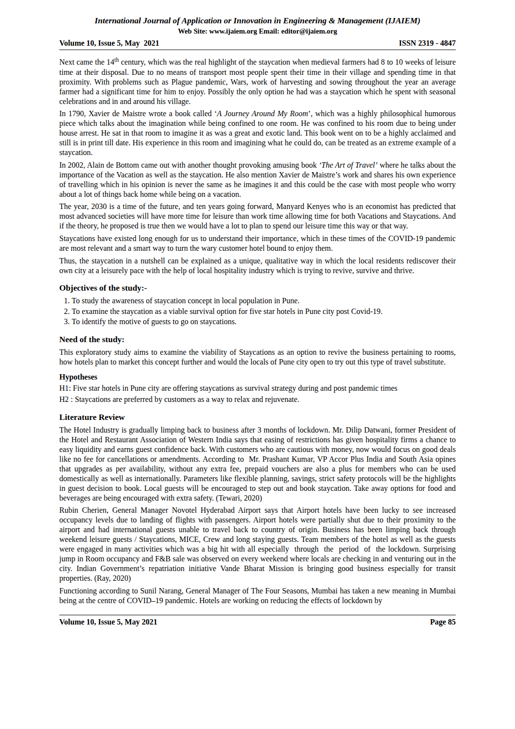International Journal of Application or Innovation in Engineering & Management (IJAIEM)
Web Site: www.ijaiem.org Email: editor@ijaiem.org
Volume 10, Issue 5, May 2021 ISSN 2319 - 4847
Next came the 14th century, which was the real highlight of the staycation when medieval farmers had 8 to 10 weeks of leisure time at their disposal. Due to no means of transport most people spent their time in their village and spending time in that proximity. With problems such as Plague pandemic, Wars, work of harvesting and sowing throughout the year an average farmer had a significant time for him to enjoy. Possibly the only option he had was a staycation which he spent with seasonal celebrations and in and around his village.
In 1790, Xavier de Maistre wrote a book called ‘A Journey Around My Room’, which was a highly philosophical humorous piece which talks about the imagination while being confined to one room. He was confined to his room due to being under house arrest. He sat in that room to imagine it as was a great and exotic land. This book went on to be a highly acclaimed and still is in print till date. His experience in this room and imagining what he could do, can be treated as an extreme example of a staycation.
In 2002, Alain de Bottom came out with another thought provoking amusing book ‘The Art of Travel’ where he talks about the importance of the Vacation as well as the staycation. He also mention Xavier de Maistre’s work and shares his own experience of travelling which in his opinion is never the same as he imagines it and this could be the case with most people who worry about a lot of things back home while being on a vacation.
The year, 2030 is a time of the future, and ten years going forward, Manyard Kenyes who is an economist has predicted that most advanced societies will have more time for leisure than work time allowing time for both Vacations and Staycations. And if the theory, he proposed is true then we would have a lot to plan to spend our leisure time this way or that way.
Staycations have existed long enough for us to understand their importance, which in these times of the COVID-19 pandemic are most relevant and a smart way to turn the wary customer hotel bound to enjoy them.
Thus, the staycation in a nutshell can be explained as a unique, qualitative way in which the local residents rediscover their own city at a leisurely pace with the help of local hospitality industry which is trying to revive, survive and thrive.
Objectives of the study:-
To study the awareness of staycation concept in local population in Pune.
To examine the staycation as a viable survival option for five star hotels in Pune city post Covid-19.
To identify the motive of guests to go on staycations.
Need of the study:
This exploratory study aims to examine the viability of Staycations as an option to revive the business pertaining to rooms, how hotels plan to market this concept further and would the locals of Pune city open to try out this type of travel substitute.
Hypotheses
H1: Five star hotels in Pune city are offering staycations as survival strategy during and post pandemic times
H2 : Staycations are preferred by customers as a way to relax and rejuvenate.
Literature Review
The Hotel Industry is gradually limping back to business after 3 months of lockdown. Mr. Dilip Datwani, former President of the Hotel and Restaurant Association of Western India says that easing of restrictions has given hospitality firms a chance to easy liquidity and earns guest confidence back. With customers who are cautious with money, now would focus on good deals like no fee for cancellations or amendments. According to Mr. Prashant Kumar, VP Accor Plus India and South Asia opines that upgrades as per availability, without any extra fee, prepaid vouchers are also a plus for members who can be used domestically as well as internationally. Parameters like flexible planning, savings, strict safety protocols will be the highlights in guest decision to book. Local guests will be encouraged to step out and book staycation. Take away options for food and beverages are being encouraged with extra safety. (Tewari, 2020)
Rubin Cherien, General Manager Novotel Hyderabad Airport says that Airport hotels have been lucky to see increased occupancy levels due to landing of flights with passengers. Airport hotels were partially shut due to their proximity to the airport and had international guests unable to travel back to country of origin. Business has been limping back through weekend leisure guests / Staycations, MICE, Crew and long staying guests. Team members of the hotel as well as the guests were engaged in many activities which was a big hit with all especially through the period of the lockdown. Surprising jump in Room occupancy and F&B sale was observed on every weekend where locals are checking in and venturing out in the city. Indian Government’s repatriation initiative Vande Bharat Mission is bringing good business especially for transit properties. (Ray, 2020)
Functioning according to Sunil Narang, General Manager of The Four Seasons, Mumbai has taken a new meaning in Mumbai being at the centre of COVID–19 pandemic. Hotels are working on reducing the effects of lockdown by
Volume 10, Issue 5, May 2021 Page 85